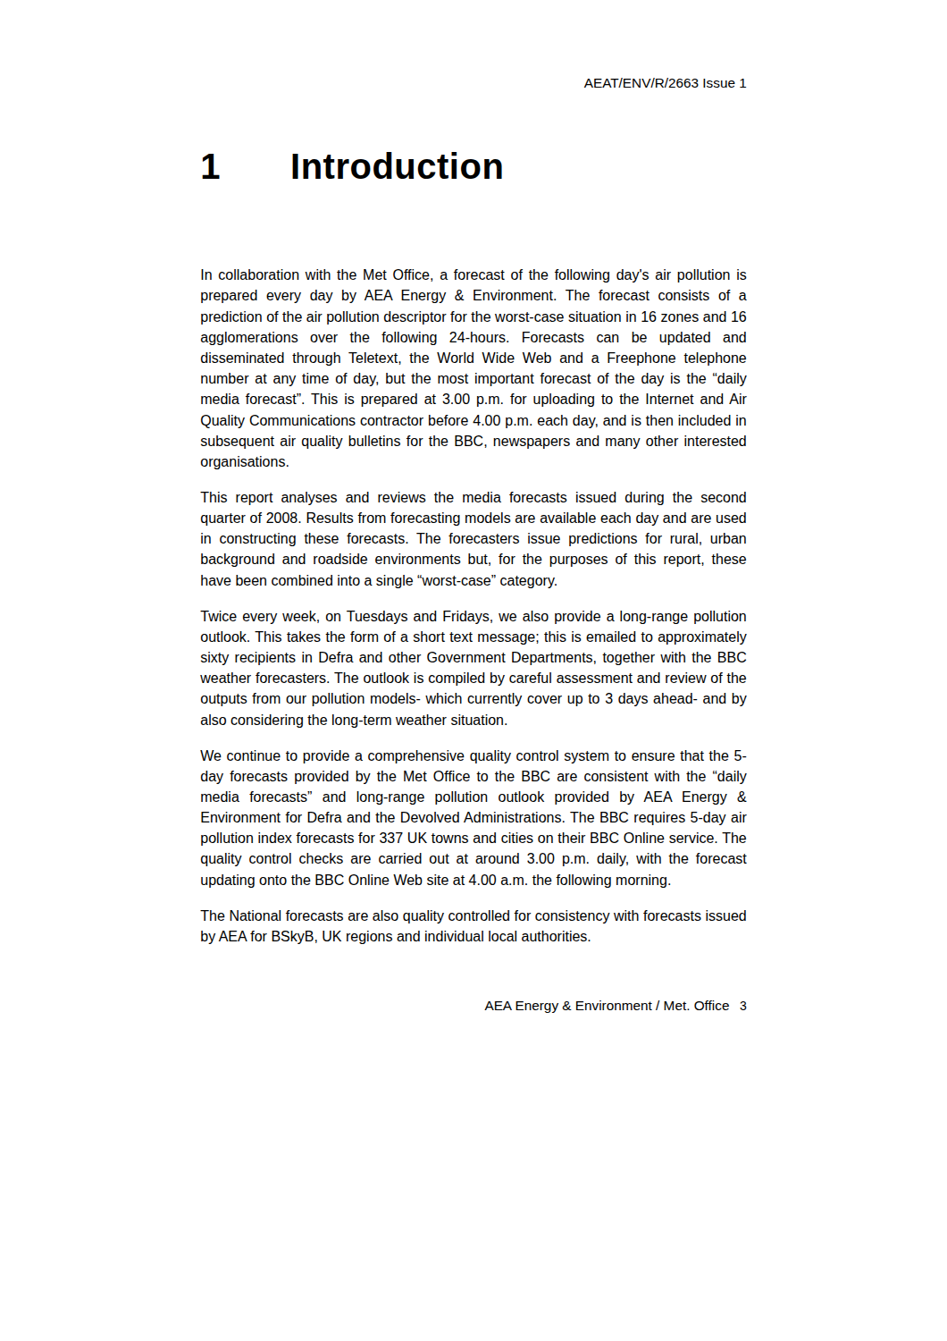AEAT/ENV/R/2663 Issue 1
1 Introduction
In collaboration with the Met Office, a forecast of the following day's air pollution is prepared every day by AEA Energy & Environment. The forecast consists of a prediction of the air pollution descriptor for the worst-case situation in 16 zones and 16 agglomerations over the following 24-hours. Forecasts can be updated and disseminated through Teletext, the World Wide Web and a Freephone telephone number at any time of day, but the most important forecast of the day is the “daily media forecast”. This is prepared at 3.00 p.m. for uploading to the Internet and Air Quality Communications contractor before 4.00 p.m. each day, and is then included in subsequent air quality bulletins for the BBC, newspapers and many other interested organisations.
This report analyses and reviews the media forecasts issued during the second quarter of 2008. Results from forecasting models are available each day and are used in constructing these forecasts. The forecasters issue predictions for rural, urban background and roadside environments but, for the purposes of this report, these have been combined into a single “worst-case” category.
Twice every week, on Tuesdays and Fridays, we also provide a long-range pollution outlook. This takes the form of a short text message; this is emailed to approximately sixty recipients in Defra and other Government Departments, together with the BBC weather forecasters. The outlook is compiled by careful assessment and review of the outputs from our pollution models- which currently cover up to 3 days ahead- and by also considering the long-term weather situation.
We continue to provide a comprehensive quality control system to ensure that the 5-day forecasts provided by the Met Office to the BBC are consistent with the “daily media forecasts” and long-range pollution outlook provided by AEA Energy & Environment for Defra and the Devolved Administrations. The BBC requires 5-day air pollution index forecasts for 337 UK towns and cities on their BBC Online service. The quality control checks are carried out at around 3.00 p.m. daily, with the forecast updating onto the BBC Online Web site at 4.00 a.m. the following morning.
The National forecasts are also quality controlled for consistency with forecasts issued by AEA for BSkyB, UK regions and individual local authorities.
AEA Energy & Environment / Met. Office3